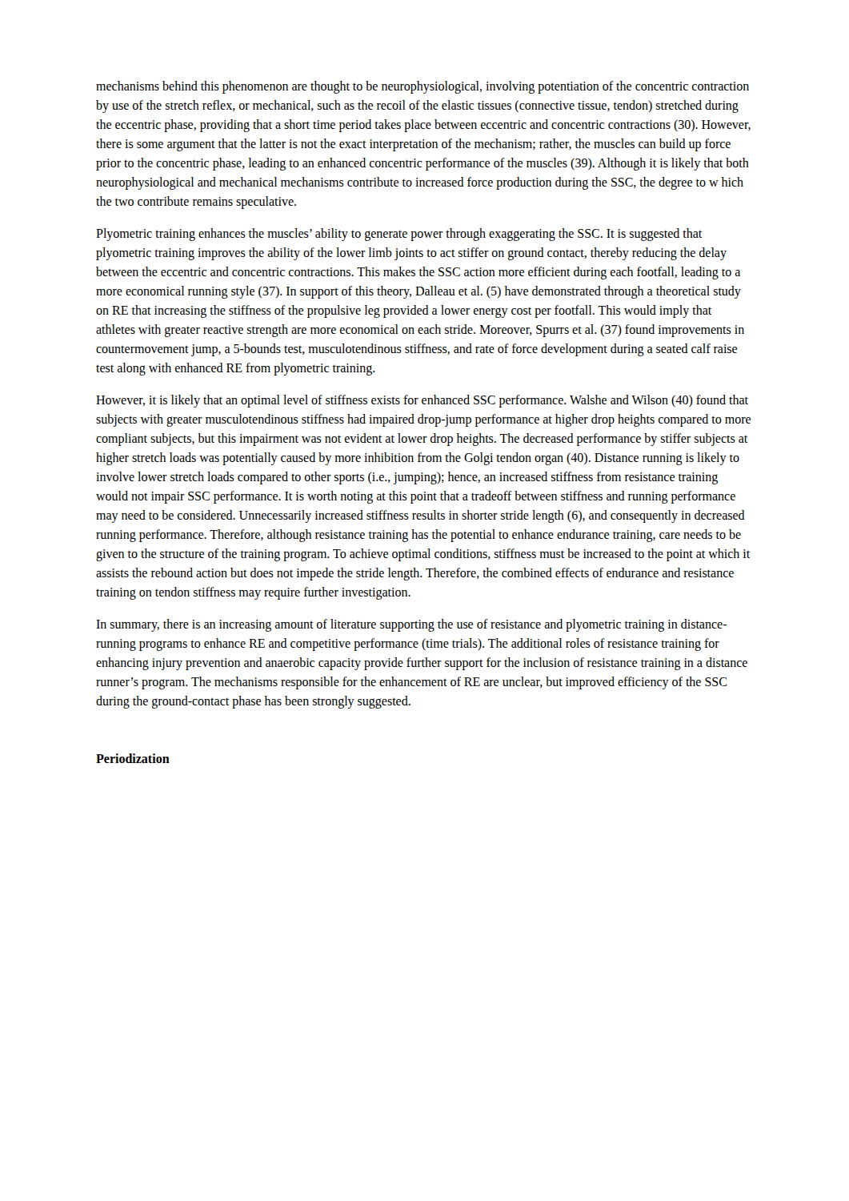mechanisms behind this phenomenon are thought to be neurophysiological, involving potentiation of the concentric contraction by use of the stretch reflex, or mechanical, such as the recoil of the elastic tissues (connective tissue, tendon) stretched during the eccentric phase, providing that a short time period takes place between eccentric and concentric contractions (30). However, there is some argument that the latter is not the exact interpretation of the mechanism; rather, the muscles can build up force prior to the concentric phase, leading to an enhanced concentric performance of the muscles (39). Although it is likely that both neurophysiological and mechanical mechanisms contribute to increased force production during the SSC, the degree to w hich the two contribute remains speculative.
Plyometric training enhances the muscles’ ability to generate power through exaggerating the SSC. It is suggested that plyometric training improves the ability of the lower limb joints to act stiffer on ground contact, thereby reducing the delay between the eccentric and concentric contractions. This makes the SSC action more efficient during each footfall, leading to a more economical running style (37). In support of this theory, Dalleau et al. (5) have demonstrated through a theoretical study on RE that increasing the stiffness of the propulsive leg provided a lower energy cost per footfall. This would imply that athletes with greater reactive strength are more economical on each stride. Moreover, Spurrs et al. (37) found improvements in countermovement jump, a 5-bounds test, musculotendinous stiffness, and rate of force development during a seated calf raise test along with enhanced RE from plyometric training.
However, it is likely that an optimal level of stiffness exists for enhanced SSC performance. Walshe and Wilson (40) found that subjects with greater musculotendinous stiffness had impaired drop-jump performance at higher drop heights compared to more compliant subjects, but this impairment was not evident at lower drop heights. The decreased performance by stiffer subjects at higher stretch loads was potentially caused by more inhibition from the Golgi tendon organ (40). Distance running is likely to involve lower stretch loads compared to other sports (i.e., jumping); hence, an increased stiffness from resistance training would not impair SSC performance. It is worth noting at this point that a tradeoff between stiffness and running performance may need to be considered. Unnecessarily increased stiffness results in shorter stride length (6), and consequently in decreased running performance. Therefore, although resistance training has the potential to enhance endurance training, care needs to be given to the structure of the training program. To achieve optimal conditions, stiffness must be increased to the point at which it assists the rebound action but does not impede the stride length. Therefore, the combined effects of endurance and resistance training on tendon stiffness may require further investigation.
In summary, there is an increasing amount of literature supporting the use of resistance and plyometric training in distance-running programs to enhance RE and competitive performance (time trials). The additional roles of resistance training for enhancing injury prevention and anaerobic capacity provide further support for the inclusion of resistance training in a distance runner’s program. The mechanisms responsible for the enhancement of RE are unclear, but improved efficiency of the SSC during the ground-contact phase has been strongly suggested.
Periodization